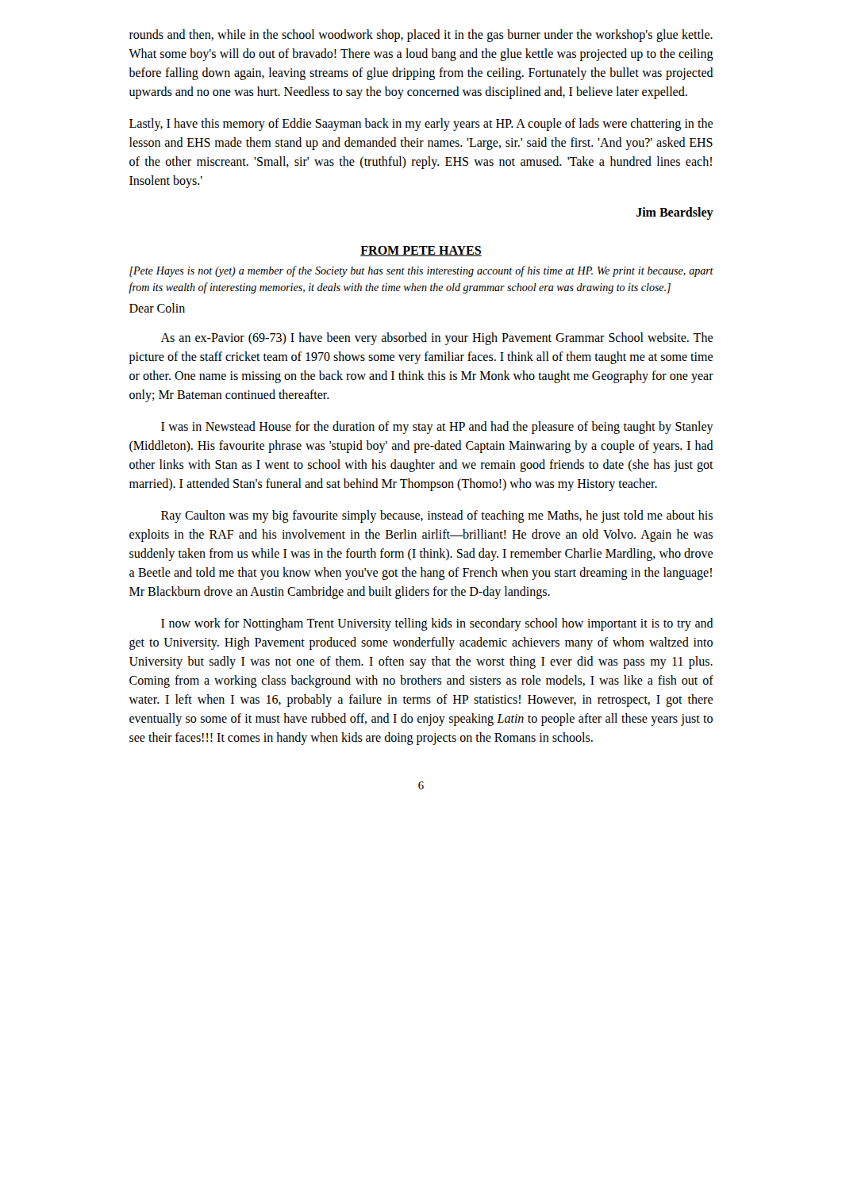rounds and then, while in the school woodwork shop, placed it in the gas burner under the workshop's glue kettle. What some boy's will do out of bravado! There was a loud bang and the glue kettle was projected up to the ceiling before falling down again, leaving streams of glue dripping from the ceiling. Fortunately the bullet was projected upwards and no one was hurt. Needless to say the boy concerned was disciplined and, I believe later expelled.
Lastly, I have this memory of Eddie Saayman back in my early years at HP. A couple of lads were chattering in the lesson and EHS made them stand up and demanded their names. 'Large, sir.' said the first. 'And you?' asked EHS of the other miscreant. 'Small, sir' was the (truthful) reply. EHS was not amused. 'Take a hundred lines each! Insolent boys.'
Jim Beardsley
FROM PETE HAYES
[Pete Hayes is not (yet) a member of the Society but has sent this interesting account of his time at HP. We print it because, apart from its wealth of interesting memories, it deals with the time when the old grammar school era was drawing to its close.]
Dear Colin
As an ex-Pavior (69-73) I have been very absorbed in your High Pavement Grammar School website. The picture of the staff cricket team of 1970 shows some very familiar faces. I think all of them taught me at some time or other. One name is missing on the back row and I think this is Mr Monk who taught me Geography for one year only; Mr Bateman continued thereafter.
I was in Newstead House for the duration of my stay at HP and had the pleasure of being taught by Stanley (Middleton). His favourite phrase was 'stupid boy' and pre-dated Captain Mainwaring by a couple of years. I had other links with Stan as I went to school with his daughter and we remain good friends to date (she has just got married). I attended Stan's funeral and sat behind Mr Thompson (Thomo!) who was my History teacher.
Ray Caulton was my big favourite simply because, instead of teaching me Maths, he just told me about his exploits in the RAF and his involvement in the Berlin airlift—brilliant! He drove an old Volvo. Again he was suddenly taken from us while I was in the fourth form (I think). Sad day. I remember Charlie Mardling, who drove a Beetle and told me that you know when you've got the hang of French when you start dreaming in the language! Mr Blackburn drove an Austin Cambridge and built gliders for the D-day landings.
I now work for Nottingham Trent University telling kids in secondary school how important it is to try and get to University. High Pavement produced some wonderfully academic achievers many of whom waltzed into University but sadly I was not one of them. I often say that the worst thing I ever did was pass my 11 plus. Coming from a working class background with no brothers and sisters as role models, I was like a fish out of water. I left when I was 16, probably a failure in terms of HP statistics! However, in retrospect, I got there eventually so some of it must have rubbed off, and I do enjoy speaking Latin to people after all these years just to see their faces!!! It comes in handy when kids are doing projects on the Romans in schools.
6